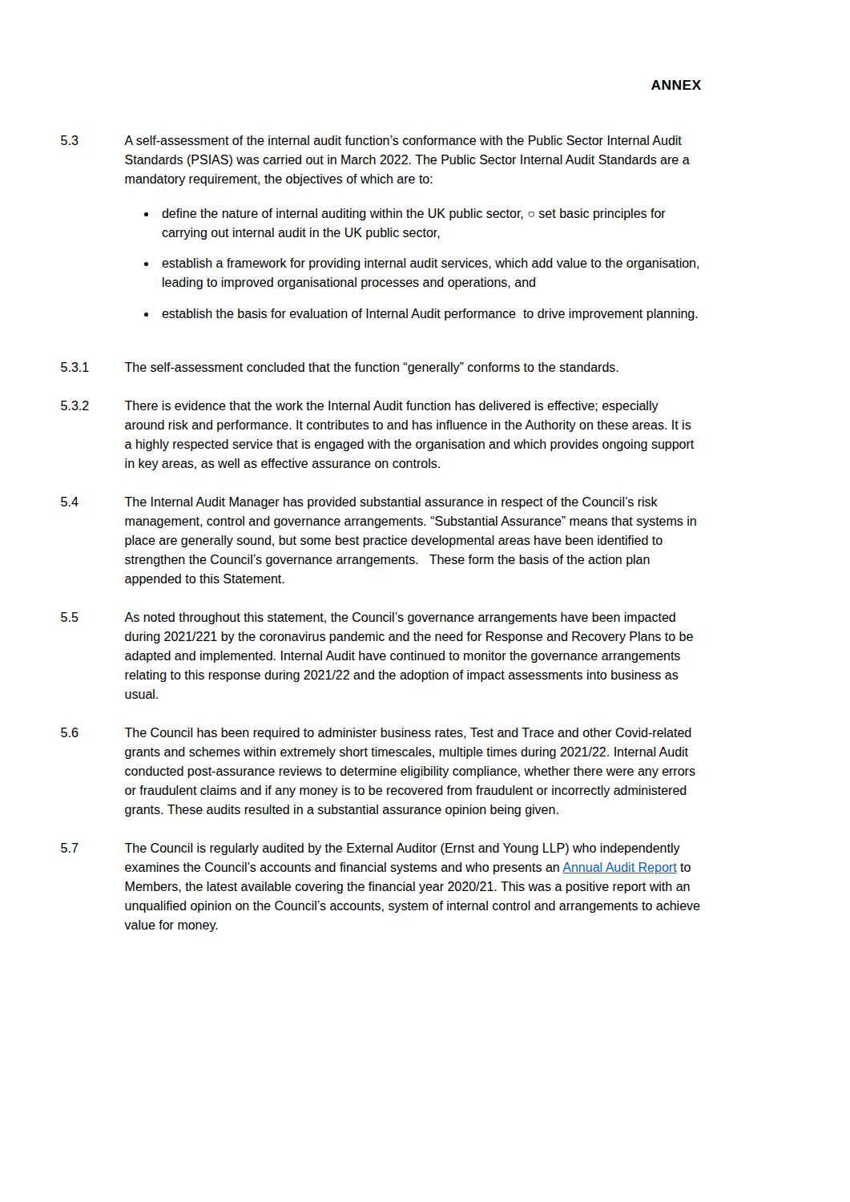ANNEX
5.3
A self-assessment of the internal audit function’s conformance with the Public Sector Internal Audit Standards (PSIAS) was carried out in March 2022. The Public Sector Internal Audit Standards are a mandatory requirement, the objectives of which are to:
define the nature of internal auditing within the UK public sector, ○ set basic principles for carrying out internal audit in the UK public sector,
establish a framework for providing internal audit services, which add value to the organisation, leading to improved organisational processes and operations, and
establish the basis for evaluation of Internal Audit performance to drive improvement planning.
5.3.1
The self-assessment concluded that the function “generally” conforms to the standards.
5.3.2
There is evidence that the work the Internal Audit function has delivered is effective; especially around risk and performance. It contributes to and has influence in the Authority on these areas. It is a highly respected service that is engaged with the organisation and which provides ongoing support in key areas, as well as effective assurance on controls.
5.4
The Internal Audit Manager has provided substantial assurance in respect of the Council’s risk management, control and governance arrangements. “Substantial Assurance” means that systems in place are generally sound, but some best practice developmental areas have been identified to strengthen the Council’s governance arrangements. These form the basis of the action plan appended to this Statement.
5.5
As noted throughout this statement, the Council’s governance arrangements have been impacted during 2021/221 by the coronavirus pandemic and the need for Response and Recovery Plans to be adapted and implemented. Internal Audit have continued to monitor the governance arrangements relating to this response during 2021/22 and the adoption of impact assessments into business as usual.
5.6
The Council has been required to administer business rates, Test and Trace and other Covid-related grants and schemes within extremely short timescales, multiple times during 2021/22. Internal Audit conducted post-assurance reviews to determine eligibility compliance, whether there were any errors or fraudulent claims and if any money is to be recovered from fraudulent or incorrectly administered grants. These audits resulted in a substantial assurance opinion being given.
5.7
The Council is regularly audited by the External Auditor (Ernst and Young LLP) who independently examines the Council’s accounts and financial systems and who presents an Annual Audit Report to Members, the latest available covering the financial year 2020/21. This was a positive report with an unqualified opinion on the Council’s accounts, system of internal control and arrangements to achieve value for money.